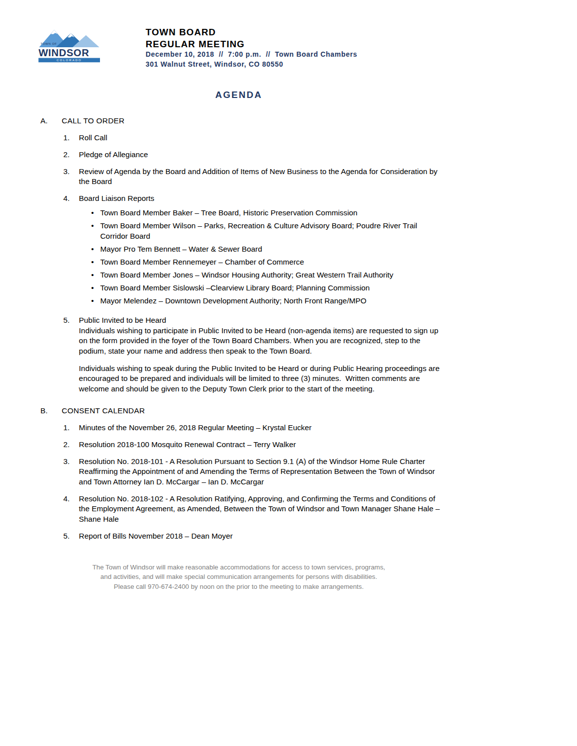TOWN OF WINDSOR COLORADO
TOWN BOARD
REGULAR MEETING
December 10, 2018 // 7:00 p.m. // Town Board Chambers
301 Walnut Street, Windsor, CO 80550
AGENDA
A. CALL TO ORDER
1. Roll Call
2. Pledge of Allegiance
3. Review of Agenda by the Board and Addition of Items of New Business to the Agenda for Consideration by the Board
4. Board Liaison Reports
Town Board Member Baker – Tree Board, Historic Preservation Commission
Town Board Member Wilson – Parks, Recreation & Culture Advisory Board; Poudre River Trail Corridor Board
Mayor Pro Tem Bennett – Water & Sewer Board
Town Board Member Rennemeyer – Chamber of Commerce
Town Board Member Jones – Windsor Housing Authority; Great Western Trail Authority
Town Board Member Sislowski –Clearview Library Board; Planning Commission
Mayor Melendez – Downtown Development Authority; North Front Range/MPO
5.
Public Invited to be Heard
Individuals wishing to participate in Public Invited to be Heard (non-agenda items) are requested to sign up on the form provided in the foyer of the Town Board Chambers. When you are recognized, step to the podium, state your name and address then speak to the Town Board.
Individuals wishing to speak during the Public Invited to be Heard or during Public Hearing proceedings are encouraged to be prepared and individuals will be limited to three (3) minutes. Written comments are welcome and should be given to the Deputy Town Clerk prior to the start of the meeting.
B. CONSENT CALENDAR
1. Minutes of the November 26, 2018 Regular Meeting – Krystal Eucker
2. Resolution 2018-100 Mosquito Renewal Contract – Terry Walker
3. Resolution No. 2018-101 - A Resolution Pursuant to Section 9.1 (A) of the Windsor Home Rule Charter Reaffirming the Appointment of and Amending the Terms of Representation Between the Town of Windsor and Town Attorney Ian D. McCargar – Ian D. McCargar
4. Resolution No. 2018-102 - A Resolution Ratifying, Approving, and Confirming the Terms and Conditions of the Employment Agreement, as Amended, Between the Town of Windsor and Town Manager Shane Hale – Shane Hale
5. Report of Bills November 2018 – Dean Moyer
The Town of Windsor will make reasonable accommodations for access to town services, programs,
and activities, and will make special communication arrangements for persons with disabilities.
Please call 970-674-2400 by noon on the prior to the meeting to make arrangements.